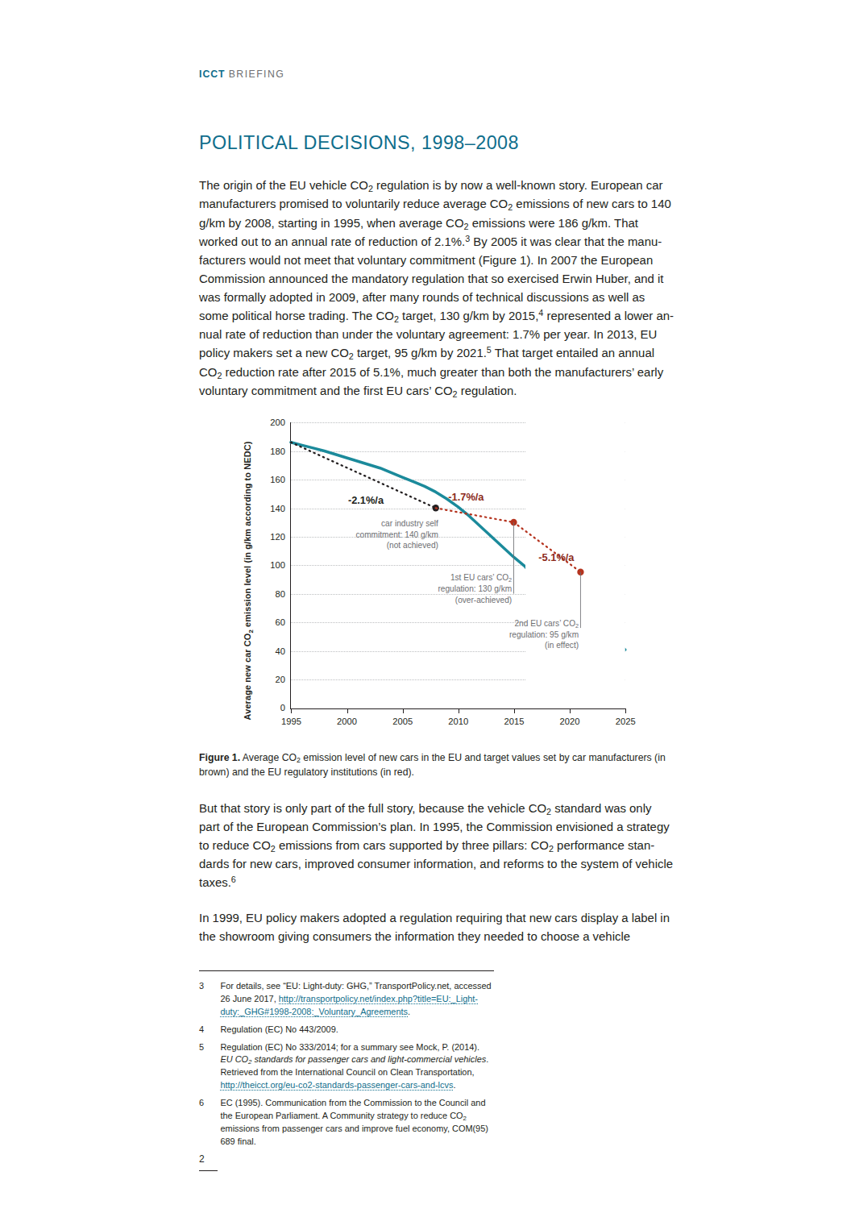ICCT BRIEFING
POLITICAL DECISIONS, 1998–2008
The origin of the EU vehicle CO2 regulation is by now a well-known story. European car manufacturers promised to voluntarily reduce average CO2 emissions of new cars to 140 g/km by 2008, starting in 1995, when average CO2 emissions were 186 g/km. That worked out to an annual rate of reduction of 2.1%.3 By 2005 it was clear that the manufacturers would not meet that voluntary commitment (Figure 1). In 2007 the European Commission announced the mandatory regulation that so exercised Erwin Huber, and it was formally adopted in 2009, after many rounds of technical discussions as well as some political horse trading. The CO2 target, 130 g/km by 2015,4 represented a lower annual rate of reduction than under the voluntary agreement: 1.7% per year. In 2013, EU policy makers set a new CO2 target, 95 g/km by 2021.5 That target entailed an annual CO2 reduction rate after 2015 of 5.1%, much greater than both the manufacturers’ early voluntary commitment and the first EU cars’ CO2 regulation.
Average new car CO2 emission level (in g/km according to NEDC)
PASSENGER CARS
200
180
160
140
120
100
80
60
40
20
0
1995
2000
2005
2010
2015
2020
2025
-2.1%/a
-1.7%/a
-5.1%/a
car industry self
commitment: 140 g/km
(not achieved)
1st EU cars’ CO2
regulation: 130 g/km
(over-achieved)
2nd EU cars’ CO2
regulation: 95 g/km
(in effect)
Figure 1. Average CO2 emission level of new cars in the EU and target values set by car manufacturers (in brown) and the EU regulatory institutions (in red).
But that story is only part of the full story, because the vehicle CO2 standard was only part of the European Commission’s plan. In 1995, the Commission envisioned a strategy to reduce CO2 emissions from cars supported by three pillars: CO2 performance standards for new cars, improved consumer information, and reforms to the system of vehicle taxes.6
In 1999, EU policy makers adopted a regulation requiring that new cars display a label in the showroom giving consumers the information they needed to choose a vehicle
3
For details, see “EU: Light-duty: GHG,” TransportPolicy.net, accessed 26 June 2017, http://transportpolicy.net/index.php?title=EU:_Light-duty:_GHG#1998-2008:_Voluntary_Agreements.
4
Regulation (EC) No 443/2009.
5
Regulation (EC) No 333/2014; for a summary see Mock, P. (2014). EU CO2 standards for passenger cars and light-commercial vehicles. Retrieved from the International Council on Clean Transportation, http://theicct.org/eu-co2-standards-passenger-cars-and-lcvs.
6
EC (1995). Communication from the Commission to the Council and the European Parliament. A Community strategy to reduce CO2 emissions from passenger cars and improve fuel economy, COM(95) 689 final.
2